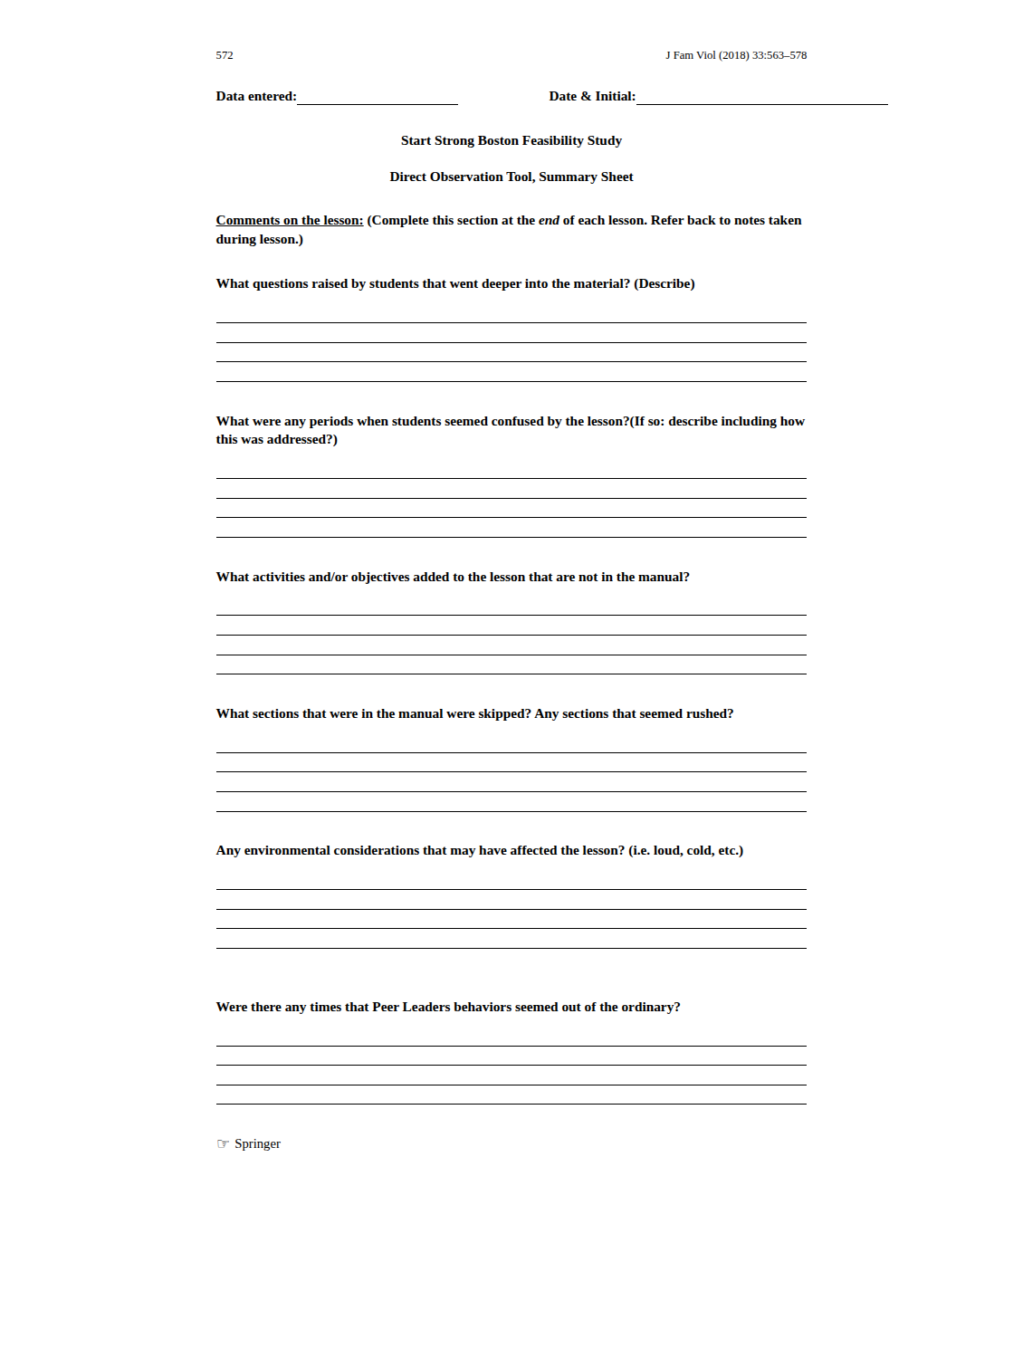572 J Fam Viol (2018) 33:563–578
Data entered: Date & Initial:
Start Strong Boston Feasibility Study
Direct Observation Tool, Summary Sheet
Comments on the lesson: (Complete this section at the end of each lesson. Refer back to notes taken during lesson.)
What questions raised by students that went deeper into the material? (Describe)
What were any periods when students seemed confused by the lesson?(If so: describe including how this was addressed?)
What activities and/or objectives added to the lesson that are not in the manual?
What sections that were in the manual were skipped? Any sections that seemed rushed?
Any environmental considerations that may have affected the lesson? (i.e. loud, cold, etc.)
Were there any times that Peer Leaders behaviors seemed out of the ordinary?
☞ Springer